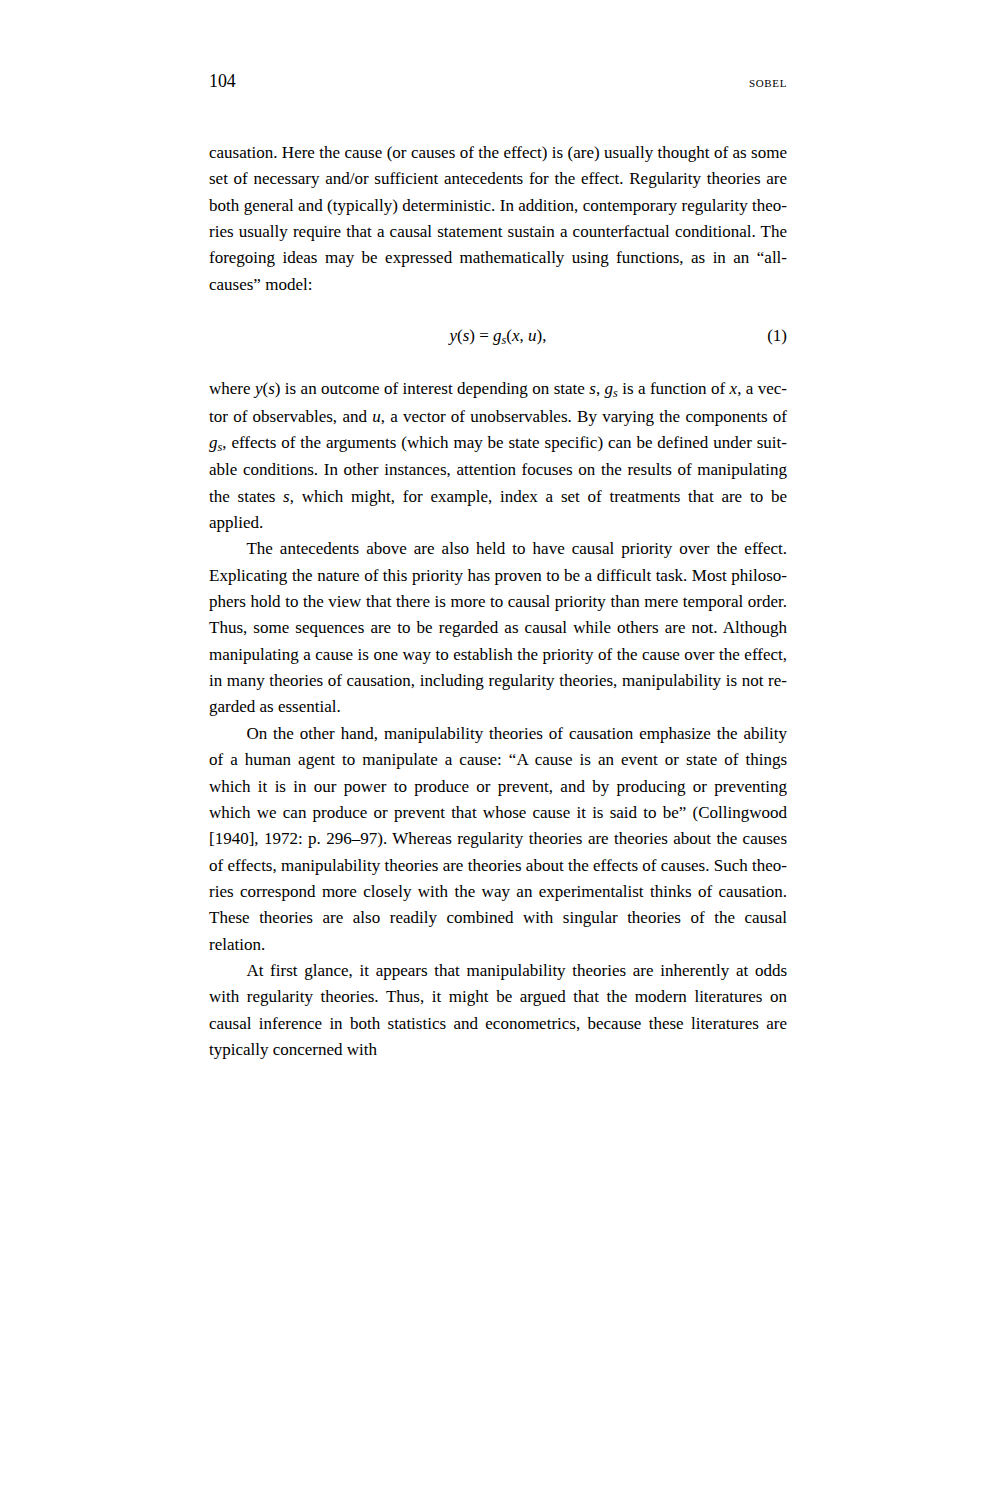104 sobel
causation. Here the cause (or causes of the effect) is (are) usually thought of as some set of necessary and/or sufficient antecedents for the effect. Regularity theories are both general and (typically) deterministic. In addition, contemporary regularity theories usually require that a causal statement sustain a counterfactual conditional. The foregoing ideas may be expressed mathematically using functions, as in an “all-causes” model:
y(s) = gs(x, u), (1)
where y(s) is an outcome of interest depending on state s, gs is a function of x, a vector of observables, and u, a vector of unobservables. By varying the components of gs, effects of the arguments (which may be state specific) can be defined under suitable conditions. In other instances, attention focuses on the results of manipulating the states s, which might, for example, index a set of treatments that are to be applied.
The antecedents above are also held to have causal priority over the effect. Explicating the nature of this priority has proven to be a difficult task. Most philosophers hold to the view that there is more to causal priority than mere temporal order. Thus, some sequences are to be regarded as causal while others are not. Although manipulating a cause is one way to establish the priority of the cause over the effect, in many theories of causation, including regularity theories, manipulability is not regarded as essential.
On the other hand, manipulability theories of causation emphasize the ability of a human agent to manipulate a cause: “A cause is an event or state of things which it is in our power to produce or prevent, and by producing or preventing which we can produce or prevent that whose cause it is said to be” (Collingwood [1940], 1972: p. 296–97). Whereas regularity theories are theories about the causes of effects, manipulability theories are theories about the effects of causes. Such theories correspond more closely with the way an experimentalist thinks of causation. These theories are also readily combined with singular theories of the causal relation.
At first glance, it appears that manipulability theories are inherently at odds with regularity theories. Thus, it might be argued that the modern literatures on causal inference in both statistics and econometrics, because these literatures are typically concerned with